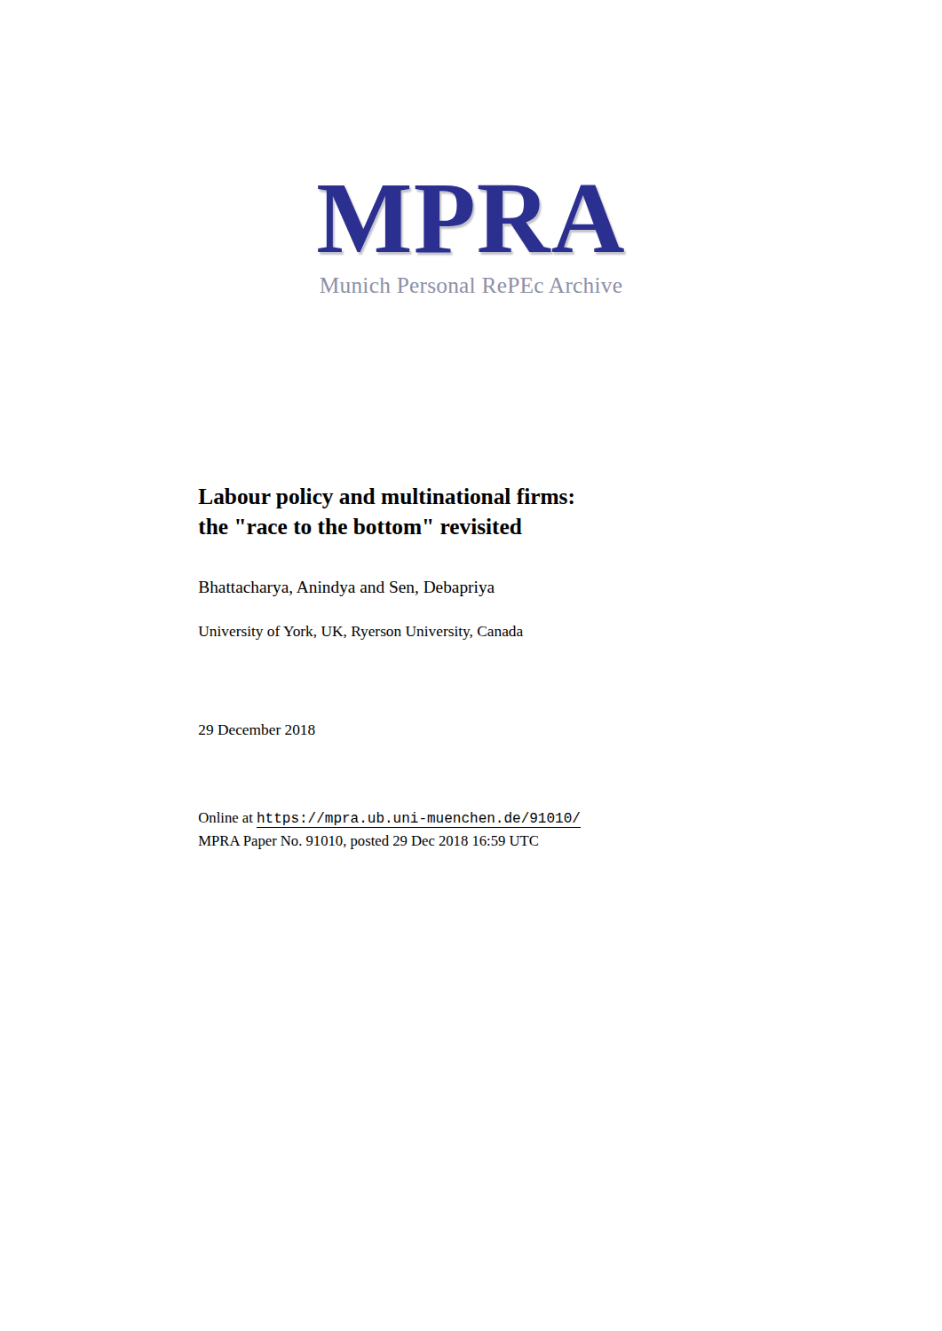MPRA
Munich Personal RePEc Archive
Labour policy and multinational firms:
the "race to the bottom" revisited
Bhattacharya, Anindya and Sen, Debapriya
University of York, UK, Ryerson University, Canada
29 December 2018
Online at https://mpra.ub.uni-muenchen.de/91010/
MPRA Paper No. 91010, posted 29 Dec 2018 16:59 UTC